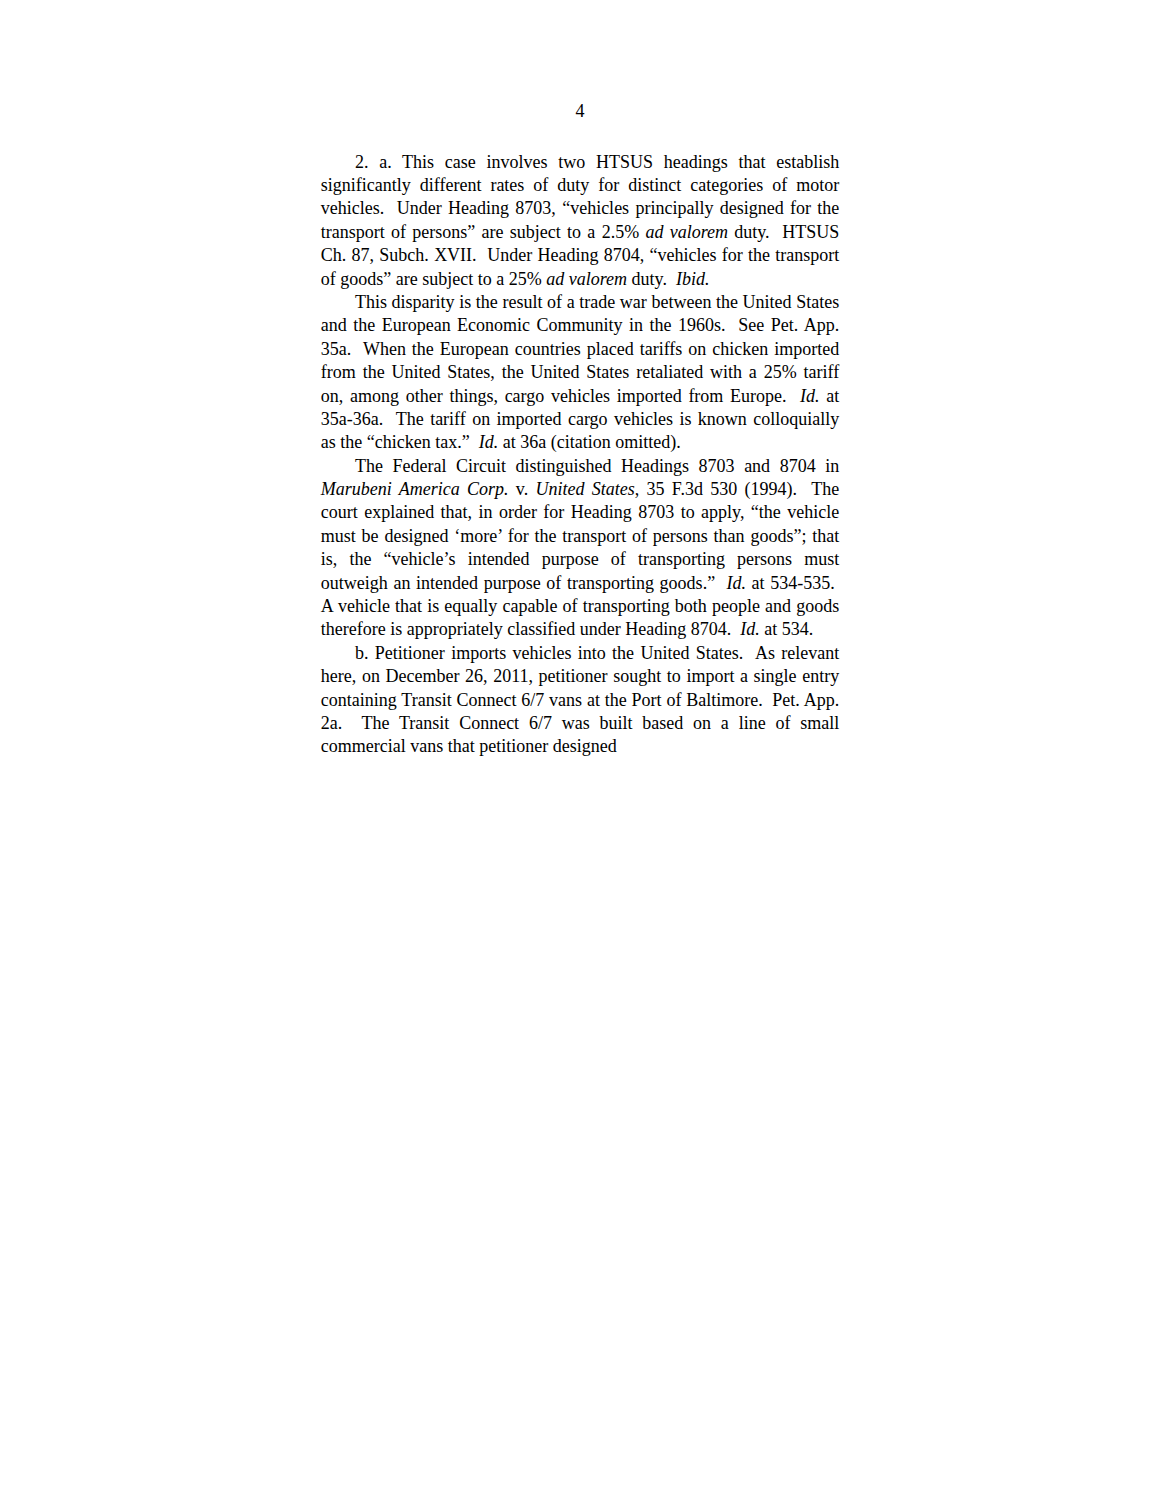4
2. a. This case involves two HTSUS headings that establish significantly different rates of duty for distinct categories of motor vehicles. Under Heading 8703, “vehicles principally designed for the transport of persons” are subject to a 2.5% ad valorem duty. HTSUS Ch. 87, Subch. XVII. Under Heading 8704, “vehicles for the transport of goods” are subject to a 25% ad valorem duty. Ibid.
This disparity is the result of a trade war between the United States and the European Economic Community in the 1960s. See Pet. App. 35a. When the European countries placed tariffs on chicken imported from the United States, the United States retaliated with a 25% tariff on, among other things, cargo vehicles imported from Europe. Id. at 35a-36a. The tariff on imported cargo vehicles is known colloquially as the “chicken tax.” Id. at 36a (citation omitted).
The Federal Circuit distinguished Headings 8703 and 8704 in Marubeni America Corp. v. United States, 35 F.3d 530 (1994). The court explained that, in order for Heading 8703 to apply, “the vehicle must be designed ‘more’ for the transport of persons than goods”; that is, the “vehicle’s intended purpose of transporting persons must outweigh an intended purpose of transporting goods.” Id. at 534-535. A vehicle that is equally capable of transporting both people and goods therefore is appropriately classified under Heading 8704. Id. at 534.
b. Petitioner imports vehicles into the United States. As relevant here, on December 26, 2011, petitioner sought to import a single entry containing Transit Connect 6/7 vans at the Port of Baltimore. Pet. App. 2a. The Transit Connect 6/7 was built based on a line of small commercial vans that petitioner designed